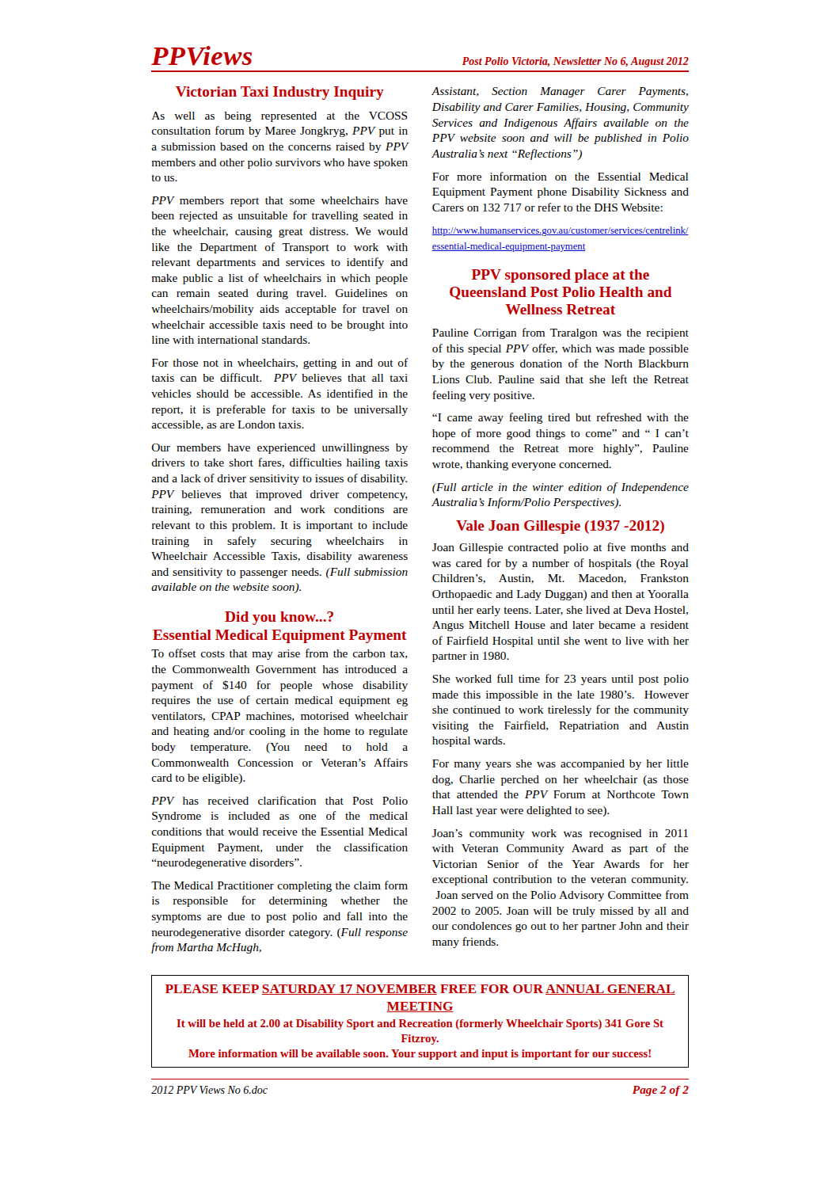PPViews
Post Polio Victoria, Newsletter No 6, August 2012
Victorian Taxi Industry Inquiry
As well as being represented at the VCOSS consultation forum by Maree Jongkryg, PPV put in a submission based on the concerns raised by PPV members and other polio survivors who have spoken to us.
PPV members report that some wheelchairs have been rejected as unsuitable for travelling seated in the wheelchair, causing great distress. We would like the Department of Transport to work with relevant departments and services to identify and make public a list of wheelchairs in which people can remain seated during travel. Guidelines on wheelchairs/mobility aids acceptable for travel on wheelchair accessible taxis need to be brought into line with international standards.
For those not in wheelchairs, getting in and out of taxis can be difficult. PPV believes that all taxi vehicles should be accessible. As identified in the report, it is preferable for taxis to be universally accessible, as are London taxis.
Our members have experienced unwillingness by drivers to take short fares, difficulties hailing taxis and a lack of driver sensitivity to issues of disability. PPV believes that improved driver competency, training, remuneration and work conditions are relevant to this problem. It is important to include training in safely securing wheelchairs in Wheelchair Accessible Taxis, disability awareness and sensitivity to passenger needs. (Full submission available on the website soon).
Did you know...? Essential Medical Equipment Payment
To offset costs that may arise from the carbon tax, the Commonwealth Government has introduced a payment of $140 for people whose disability requires the use of certain medical equipment eg ventilators, CPAP machines, motorised wheelchair and heating and/or cooling in the home to regulate body temperature. (You need to hold a Commonwealth Concession or Veteran’s Affairs card to be eligible).
PPV has received clarification that Post Polio Syndrome is included as one of the medical conditions that would receive the Essential Medical Equipment Payment, under the classification “neurodegenerative disorders”.
The Medical Practitioner completing the claim form is responsible for determining whether the symptoms are due to post polio and fall into the neurodegenerative disorder category. (Full response from Martha McHugh,
Assistant, Section Manager Carer Payments, Disability and Carer Families, Housing, Community Services and Indigenous Affairs available on the PPV website soon and will be published in Polio Australia’s next “Reflections”)
For more information on the Essential Medical Equipment Payment phone Disability Sickness and Carers on 132 717 or refer to the DHS Website:
http://www.humanservices.gov.au/customer/services/centrelink/essential-medical-equipment-payment
PPV sponsored place at the Queensland Post Polio Health and Wellness Retreat
Pauline Corrigan from Traralgon was the recipient of this special PPV offer, which was made possible by the generous donation of the North Blackburn Lions Club. Pauline said that she left the Retreat feeling very positive.
“I came away feeling tired but refreshed with the hope of more good things to come” and “ I can’t recommend the Retreat more highly”, Pauline wrote, thanking everyone concerned.
(Full article in the winter edition of Independence Australia’s Inform/Polio Perspectives).
Vale Joan Gillespie (1937 -2012)
Joan Gillespie contracted polio at five months and was cared for by a number of hospitals (the Royal Children’s, Austin, Mt. Macedon, Frankston Orthopaedic and Lady Duggan) and then at Yooralla until her early teens. Later, she lived at Deva Hostel, Angus Mitchell House and later became a resident of Fairfield Hospital until she went to live with her partner in 1980.
She worked full time for 23 years until post polio made this impossible in the late 1980’s. However she continued to work tirelessly for the community visiting the Fairfield, Repatriation and Austin hospital wards.
For many years she was accompanied by her little dog, Charlie perched on her wheelchair (as those that attended the PPV Forum at Northcote Town Hall last year were delighted to see).
Joan’s community work was recognised in 2011 with Veteran Community Award as part of the Victorian Senior of the Year Awards for her exceptional contribution to the veteran community. Joan served on the Polio Advisory Committee from 2002 to 2005. Joan will be truly missed by all and our condolences go out to her partner John and their many friends.
PLEASE KEEP SATURDAY 17 NOVEMBER FREE FOR OUR ANNUAL GENERAL MEETING
It will be held at 2.00 at Disability Sport and Recreation (formerly Wheelchair Sports) 341 Gore St Fitzroy.
More information will be available soon. Your support and input is important for our success!
2012 PPV Views No 6.doc
Page 2 of 2